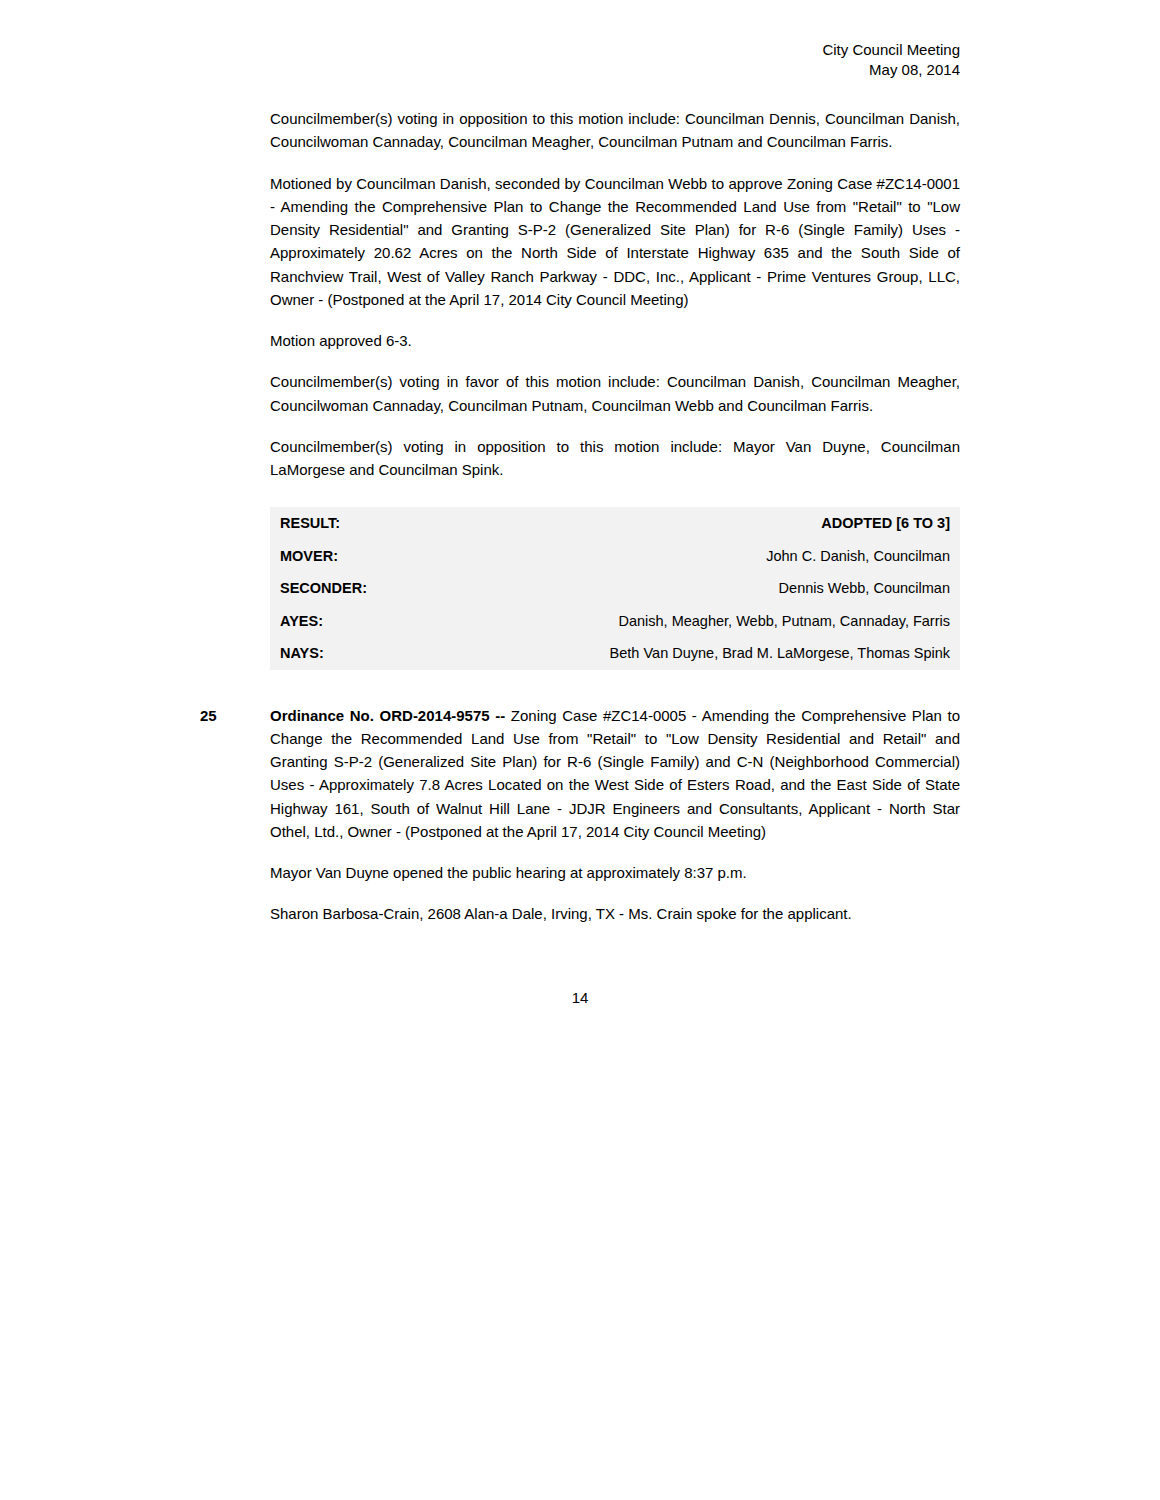City Council Meeting
May 08, 2014
Councilmember(s) voting in opposition to this motion include: Councilman Dennis, Councilman Danish, Councilwoman Cannaday, Councilman Meagher, Councilman Putnam and Councilman Farris.
Motioned by Councilman Danish, seconded by Councilman Webb to approve Zoning Case #ZC14-0001 - Amending the Comprehensive Plan to Change the Recommended Land Use from "Retail" to "Low Density Residential" and Granting S-P-2 (Generalized Site Plan) for R-6 (Single Family) Uses - Approximately 20.62 Acres on the North Side of Interstate Highway 635 and the South Side of Ranchview Trail, West of Valley Ranch Parkway - DDC, Inc., Applicant - Prime Ventures Group, LLC, Owner - (Postponed at the April 17, 2014 City Council Meeting)
Motion approved 6-3.
Councilmember(s) voting in favor of this motion include: Councilman Danish, Councilman Meagher, Councilwoman Cannaday, Councilman Putnam, Councilman Webb and Councilman Farris.
Councilmember(s) voting in opposition to this motion include: Mayor Van Duyne, Councilman LaMorgese and Councilman Spink.
| RESULT: | ADOPTED [6 TO 3] |
| MOVER: | John C. Danish, Councilman |
| SECONDER: | Dennis Webb, Councilman |
| AYES: | Danish, Meagher, Webb, Putnam, Cannaday, Farris |
| NAYS: | Beth Van Duyne, Brad M. LaMorgese, Thomas Spink |
25
Ordinance No. ORD-2014-9575 -- Zoning Case #ZC14-0005 - Amending the Comprehensive Plan to Change the Recommended Land Use from "Retail" to "Low Density Residential and Retail" and Granting S-P-2 (Generalized Site Plan) for R-6 (Single Family) and C-N (Neighborhood Commercial) Uses - Approximately 7.8 Acres Located on the West Side of Esters Road, and the East Side of State Highway 161, South of Walnut Hill Lane - JDJR Engineers and Consultants, Applicant - North Star Othel, Ltd., Owner - (Postponed at the April 17, 2014 City Council Meeting)
Mayor Van Duyne opened the public hearing at approximately 8:37 p.m.
Sharon Barbosa-Crain, 2608 Alan-a Dale, Irving, TX - Ms. Crain spoke for the applicant.
14